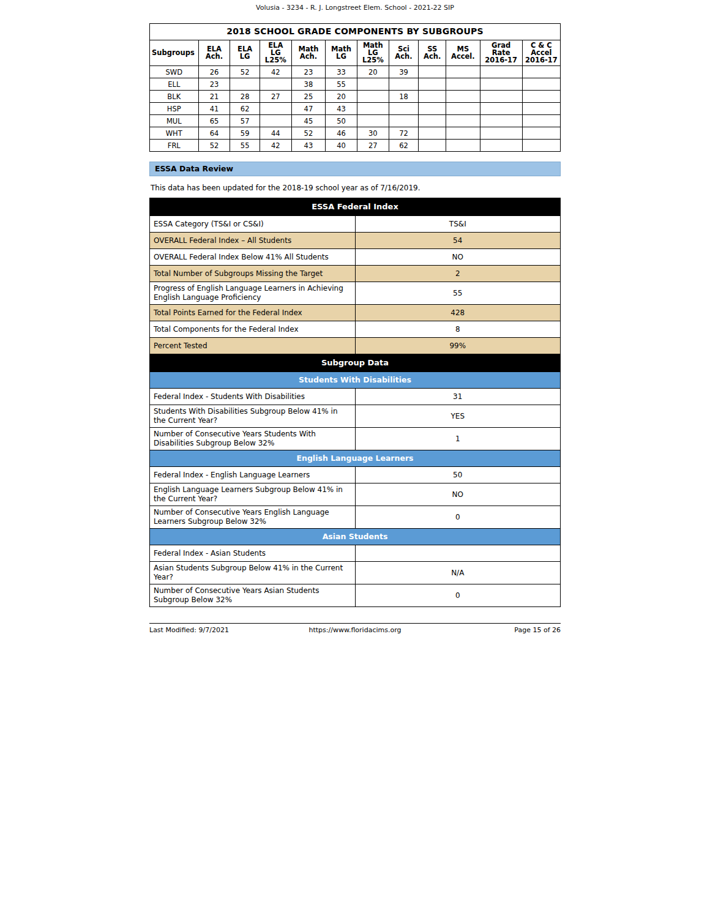Volusia - 3234 - R. J. Longstreet Elem. School - 2021-22 SIP
2018 SCHOOL GRADE COMPONENTS BY SUBGROUPS
| Subgroups | ELA Ach. | ELA LG | ELA LG L25% | Math Ach. | Math LG | Math LG L25% | Sci Ach. | SS Ach. | MS Accel. | Grad Rate 2016-17 | C & C Accel 2016-17 |
| --- | --- | --- | --- | --- | --- | --- | --- | --- | --- | --- | --- |
| SWD | 26 | 52 | 42 | 23 | 33 | 20 | 39 | | | | |
| ELL | 23 | | | 38 | 55 | | | | | | |
| BLK | 21 | 28 | 27 | 25 | 20 | | 18 | | | | |
| HSP | 41 | 62 | | 47 | 43 | | | | | | |
| MUL | 65 | 57 | | 45 | 50 | | | | | | |
| WHT | 64 | 59 | 44 | 52 | 46 | 30 | 72 | | | | |
| FRL | 52 | 55 | 42 | 43 | 40 | 27 | 62 | | | | |
ESSA Data Review
This data has been updated for the 2018-19 school year as of 7/16/2019.
| ESSA Federal Index |
| ESSA Category (TS&I or CS&I) | TS&I |
| OVERALL Federal Index – All Students | 54 |
| OVERALL Federal Index Below 41% All Students | NO |
| Total Number of Subgroups Missing the Target | 2 |
| Progress of English Language Learners in Achieving English Language Proficiency | 55 |
| Total Points Earned for the Federal Index | 428 |
| Total Components for the Federal Index | 8 |
| Percent Tested | 99% |
| Subgroup Data |
| Students With Disabilities |
| Federal Index - Students With Disabilities | 31 |
| Students With Disabilities Subgroup Below 41% in the Current Year? | YES |
| Number of Consecutive Years Students With Disabilities Subgroup Below 32% | 1 |
| English Language Learners |
| Federal Index - English Language Learners | 50 |
| English Language Learners Subgroup Below 41% in the Current Year? | NO |
| Number of Consecutive Years English Language Learners Subgroup Below 32% | 0 |
| Asian Students |
| Federal Index - Asian Students | |
| Asian Students Subgroup Below 41% in the Current Year? | N/A |
| Number of Consecutive Years Asian Students Subgroup Below 32% | 0 |
Last Modified: 9/7/2021
https://www.floridacims.org
Page 15 of 26